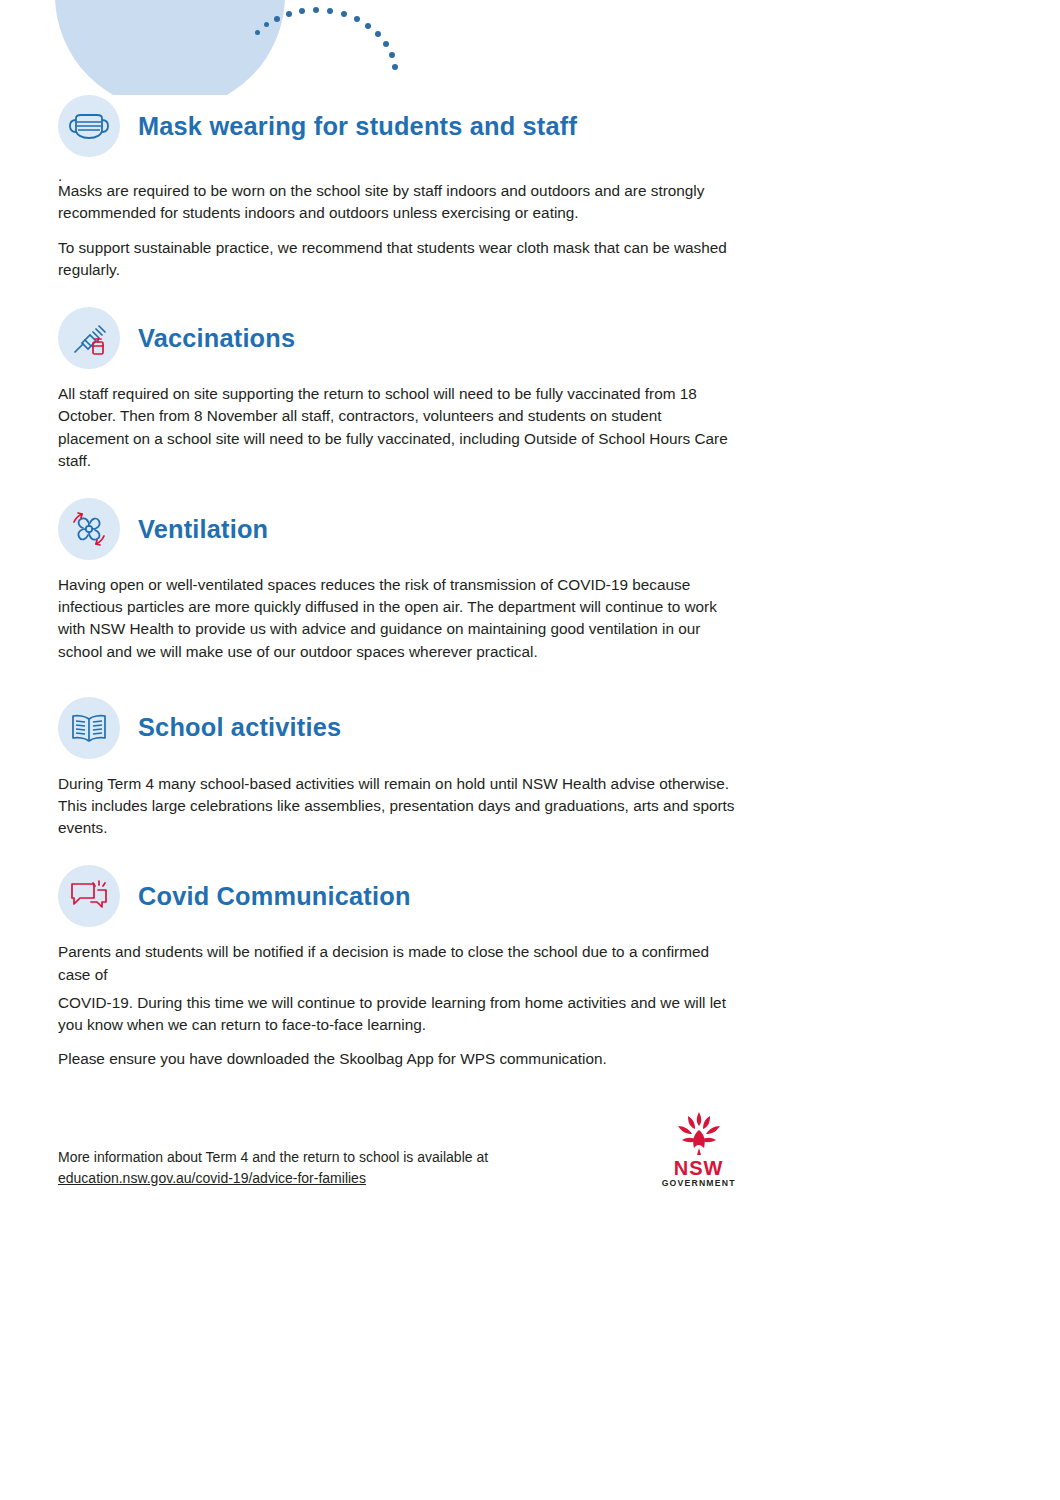Mask wearing for students and staff
.
Masks are required to be worn on the school site by staff indoors and outdoors and are strongly recommended for students indoors and outdoors unless exercising or eating.
To support sustainable practice, we recommend that students wear cloth mask that can be washed regularly.
Vaccinations
All staff required on site supporting the return to school will need to be fully vaccinated from 18 October. Then from 8 November all staff, contractors, volunteers and students on student placement on a school site will need to be fully vaccinated, including Outside of School Hours Care staff.
Ventilation
Having open or well-ventilated spaces reduces the risk of transmission of COVID-19 because infectious particles are more quickly diffused in the open air. The department will continue to work with NSW Health to provide us with advice and guidance on maintaining good ventilation in our school and we will make use of our outdoor spaces wherever practical.
School activities
During Term 4 many school-based activities will remain on hold until NSW Health advise otherwise. This includes large celebrations like assemblies, presentation days and graduations, arts and sports events.
Covid Communication
Parents and students will be notified if a decision is made to close the school due to a confirmed case of
COVID-19. During this time we will continue to provide learning from home activities and we will let you know when we can return to face-to-face learning.
Please ensure you have downloaded the Skoolbag App for WPS communication.
More information about Term 4 and the return to school is available at education.nsw.gov.au/covid-19/advice-for-families
NSW GOVERNMENT